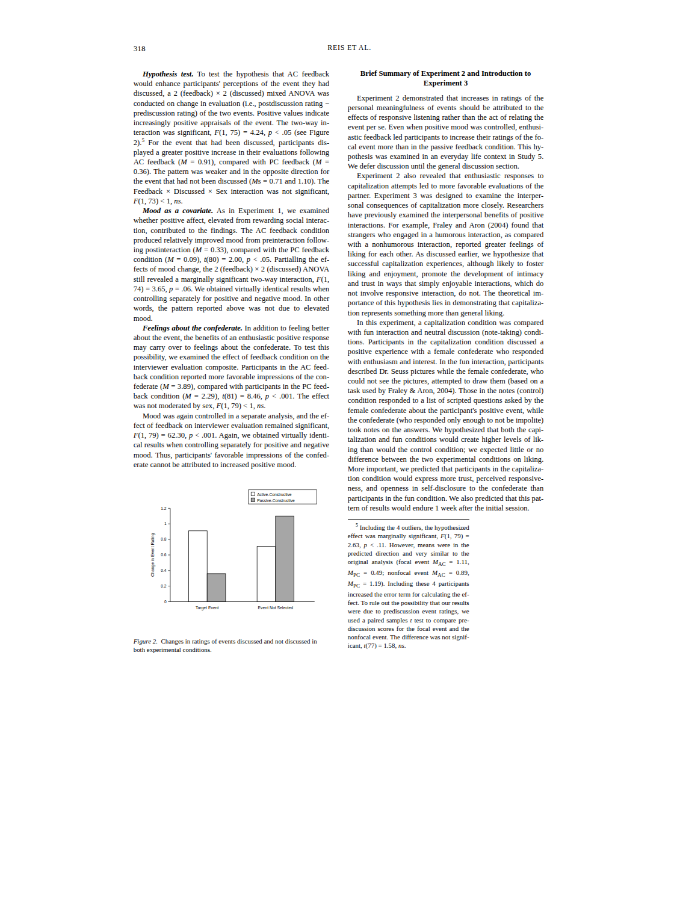318 REIS ET AL.
Hypothesis test. To test the hypothesis that AC feedback would enhance participants' perceptions of the event they had discussed, a 2 (feedback) × 2 (discussed) mixed ANOVA was conducted on change in evaluation (i.e., postdiscussion rating − prediscussion rating) of the two events. Positive values indicate increasingly positive appraisals of the event. The two-way interaction was significant, F(1, 75) = 4.24, p < .05 (see Figure 2).5 For the event that had been discussed, participants displayed a greater positive increase in their evaluations following AC feedback (M = 0.91), compared with PC feedback (M = 0.36). The pattern was weaker and in the opposite direction for the event that had not been discussed (Ms = 0.71 and 1.10). The Feedback × Discussed × Sex interaction was not significant, F(1, 73) < 1, ns.
Mood as a covariate. As in Experiment 1, we examined whether positive affect, elevated from rewarding social interaction, contributed to the findings. The AC feedback condition produced relatively improved mood from preinteraction following postinteraction (M = 0.33), compared with the PC feedback condition (M = 0.09), t(80) = 2.00, p < .05. Partialling the effects of mood change, the 2 (feedback) × 2 (discussed) ANOVA still revealed a marginally significant two-way interaction, F(1, 74) = 3.65, p = .06. We obtained virtually identical results when controlling separately for positive and negative mood. In other words, the pattern reported above was not due to elevated mood.
Feelings about the confederate. In addition to feeling better about the event, the benefits of an enthusiastic positive response may carry over to feelings about the confederate. To test this possibility, we examined the effect of feedback condition on the interviewer evaluation composite. Participants in the AC feedback condition reported more favorable impressions of the confederate (M = 3.89), compared with participants in the PC feedback condition (M = 2.29), t(81) = 8.46, p < .001. The effect was not moderated by sex, F(1, 79) < 1, ns.
Mood was again controlled in a separate analysis, and the effect of feedback on interviewer evaluation remained significant, F(1, 79) = 62.30, p < .001. Again, we obtained virtually identical results when controlling separately for positive and negative mood. Thus, participants' favorable impressions of the confederate cannot be attributed to increased positive mood.
Active-Constructive Passive-Constructive 0 0.2 0.4 0.6 0.8 1 1.2 Change in Event Rating Target Event Event Not Selected
Figure 2. Changes in ratings of events discussed and not discussed in both experimental conditions.
Brief Summary of Experiment 2 and Introduction to
Experiment 3
Experiment 2 demonstrated that increases in ratings of the personal meaningfulness of events should be attributed to the effects of responsive listening rather than the act of relating the event per se. Even when positive mood was controlled, enthusiastic feedback led participants to increase their ratings of the focal event more than in the passive feedback condition. This hypothesis was examined in an everyday life context in Study 5. We defer discussion until the general discussion section.
Experiment 2 also revealed that enthusiastic responses to capitalization attempts led to more favorable evaluations of the partner. Experiment 3 was designed to examine the interpersonal consequences of capitalization more closely. Researchers have previously examined the interpersonal benefits of positive interactions. For example, Fraley and Aron (2004) found that strangers who engaged in a humorous interaction, as compared with a nonhumorous interaction, reported greater feelings of liking for each other. As discussed earlier, we hypothesize that successful capitalization experiences, although likely to foster liking and enjoyment, promote the development of intimacy and trust in ways that simply enjoyable interactions, which do not involve responsive interaction, do not. The theoretical importance of this hypothesis lies in demonstrating that capitalization represents something more than general liking.
In this experiment, a capitalization condition was compared with fun interaction and neutral discussion (note-taking) conditions. Participants in the capitalization condition discussed a positive experience with a female confederate who responded with enthusiasm and interest. In the fun interaction, participants described Dr. Seuss pictures while the female confederate, who could not see the pictures, attempted to draw them (based on a task used by Fraley & Aron, 2004). Those in the notes (control) condition responded to a list of scripted questions asked by the female confederate about the participant's positive event, while the confederate (who responded only enough to not be impolite) took notes on the answers. We hypothesized that both the capitalization and fun conditions would create higher levels of liking than would the control condition; we expected little or no difference between the two experimental conditions on liking. More important, we predicted that participants in the capitalization condition would express more trust, perceived responsiveness, and openness in self-disclosure to the confederate than participants in the fun condition. We also predicted that this pattern of results would endure 1 week after the initial session.
5 Including the 4 outliers, the hypothesized effect was marginally significant, F(1, 79) = 2.63, p < .11. However, means were in the predicted direction and very similar to the original analysis (focal event MAC = 1.11, MPC = 0.49; nonfocal event MAC = 0.89, MPC = 1.19). Including these 4 participants increased the error term for calculating the effect. To rule out the possibility that our results were due to prediscussion event ratings, we used a paired samples t test to compare prediscussion scores for the focal event and the nonfocal event. The difference was not significant, t(77) = 1.58, ns.